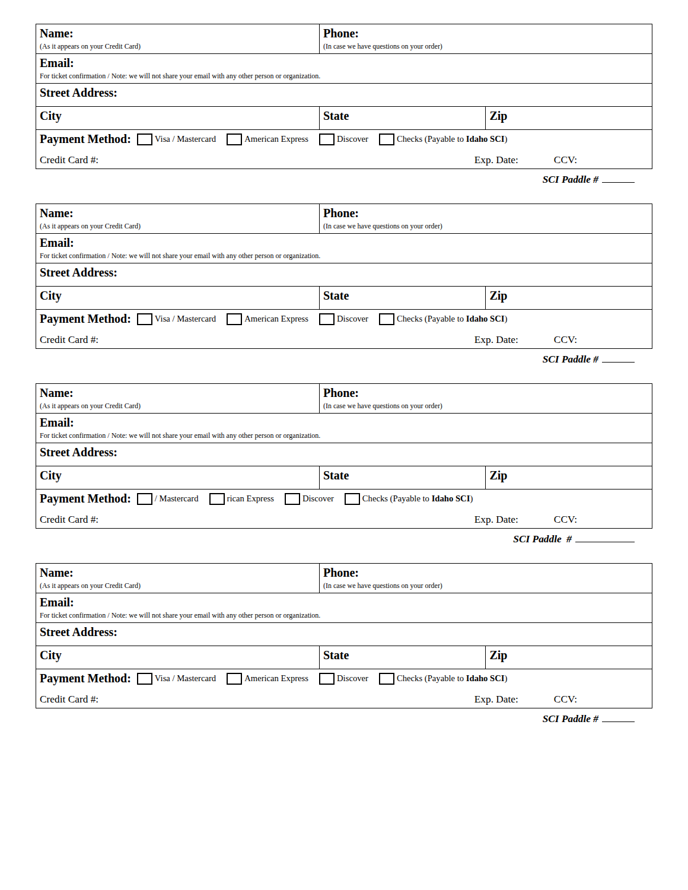| Name: (As it appears on your Credit Card) | Phone: (In case we have questions on your order) |
| Email: For ticket confirmation / Note: we will not share your email with any other person or organization. |
| Street Address: |
| City | State | Zip |
| Payment Method: Visa / Mastercard American Express Discover Checks (Payable to Idaho SCI ) Credit Card #: Exp. Date: CCV: |
SCI Paddle #
| Name: (As it appears on your Credit Card) | Phone: (In case we have questions on your order) |
| Email: For ticket confirmation / Note: we will not share your email with any other person or organization. |
| Street Address: |
| City | State | Zip |
| Payment Method: Visa / Mastercard American Express Discover Checks (Payable to Idaho SCI ) Credit Card #: Exp. Date: CCV: |
SCI Paddle #
| Name: (As it appears on your Credit Card) | Phone: (In case we have questions on your order) |
| Email: For ticket confirmation / Note: we will not share your email with any other person or organization. |
| Street Address: |
| City | State | Zip |
| Payment Method: / Mastercard rican Express Discover Checks (Payable to Idaho SCI ) Credit Card #: Exp. Date: CCV: |
SCI Paddle #
| Name: (As it appears on your Credit Card) | Phone: (In case we have questions on your order) |
| Email: For ticket confirmation / Note: we will not share your email with any other person or organization. |
| Street Address: |
| City | State | Zip |
| Payment Method: Visa / Mastercard American Express Discover Checks (Payable to Idaho SCI ) Credit Card #: Exp. Date: CCV: |
SCI Paddle #